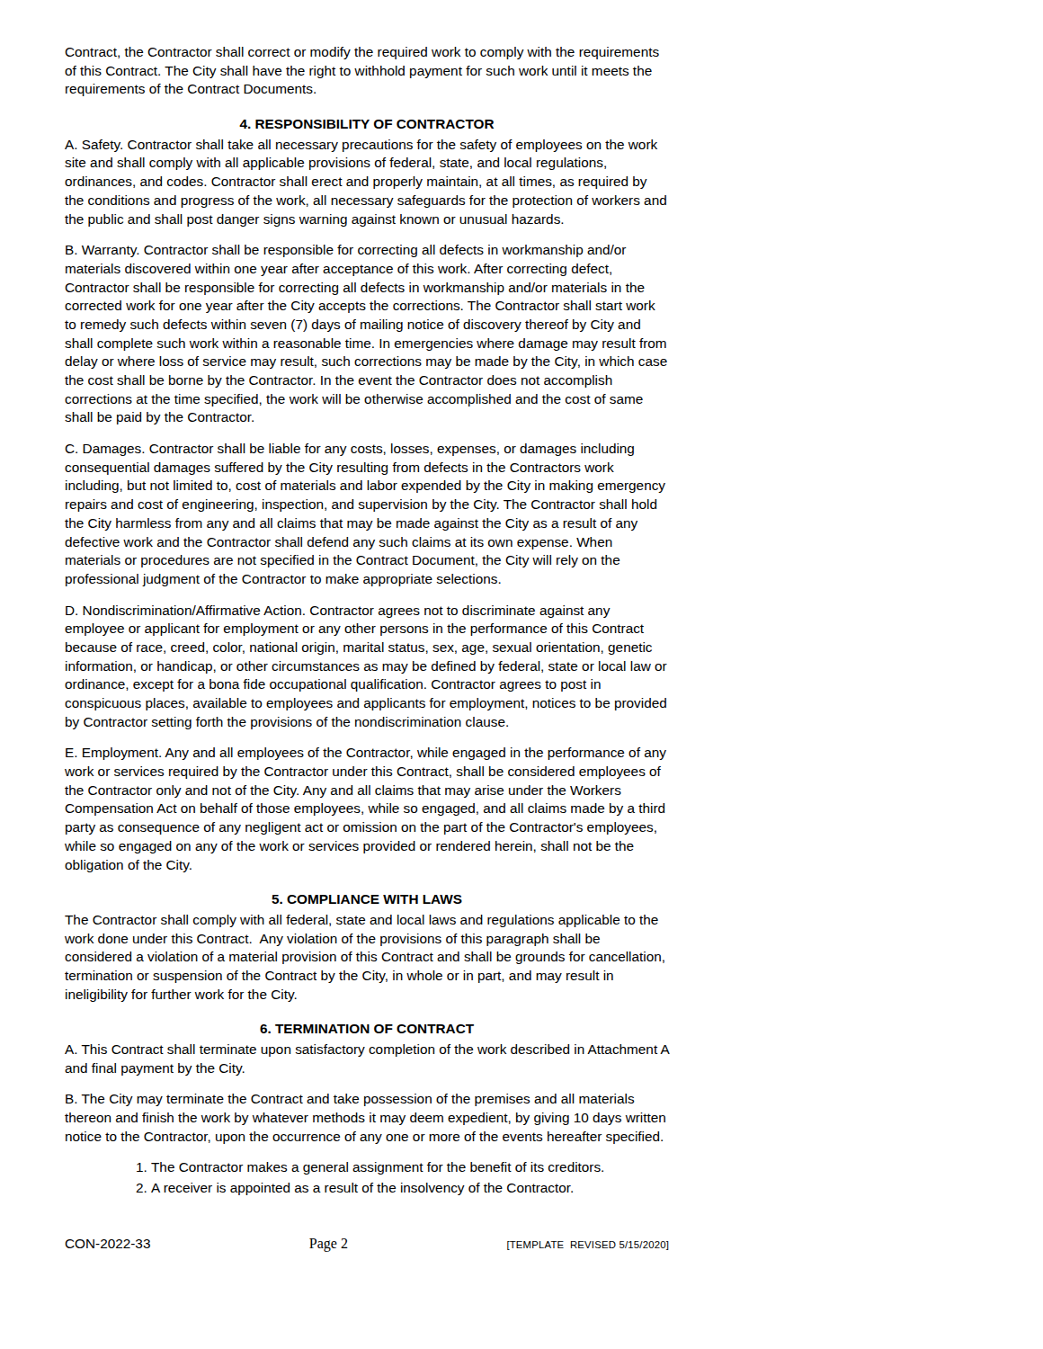Contract, the Contractor shall correct or modify the required work to comply with the requirements of this Contract. The City shall have the right to withhold payment for such work until it meets the requirements of the Contract Documents.
4. RESPONSIBILITY OF CONTRACTOR
A. Safety. Contractor shall take all necessary precautions for the safety of employees on the work site and shall comply with all applicable provisions of federal, state, and local regulations, ordinances, and codes. Contractor shall erect and properly maintain, at all times, as required by the conditions and progress of the work, all necessary safeguards for the protection of workers and the public and shall post danger signs warning against known or unusual hazards.
B. Warranty. Contractor shall be responsible for correcting all defects in workmanship and/or materials discovered within one year after acceptance of this work. After correcting defect, Contractor shall be responsible for correcting all defects in workmanship and/or materials in the corrected work for one year after the City accepts the corrections. The Contractor shall start work to remedy such defects within seven (7) days of mailing notice of discovery thereof by City and shall complete such work within a reasonable time. In emergencies where damage may result from delay or where loss of service may result, such corrections may be made by the City, in which case the cost shall be borne by the Contractor. In the event the Contractor does not accomplish corrections at the time specified, the work will be otherwise accomplished and the cost of same shall be paid by the Contractor.
C. Damages. Contractor shall be liable for any costs, losses, expenses, or damages including consequential damages suffered by the City resulting from defects in the Contractors work including, but not limited to, cost of materials and labor expended by the City in making emergency repairs and cost of engineering, inspection, and supervision by the City. The Contractor shall hold the City harmless from any and all claims that may be made against the City as a result of any defective work and the Contractor shall defend any such claims at its own expense. When materials or procedures are not specified in the Contract Document, the City will rely on the professional judgment of the Contractor to make appropriate selections.
D. Nondiscrimination/Affirmative Action. Contractor agrees not to discriminate against any employee or applicant for employment or any other persons in the performance of this Contract because of race, creed, color, national origin, marital status, sex, age, sexual orientation, genetic information, or handicap, or other circumstances as may be defined by federal, state or local law or ordinance, except for a bona fide occupational qualification. Contractor agrees to post in conspicuous places, available to employees and applicants for employment, notices to be provided by Contractor setting forth the provisions of the nondiscrimination clause.
E. Employment. Any and all employees of the Contractor, while engaged in the performance of any work or services required by the Contractor under this Contract, shall be considered employees of the Contractor only and not of the City. Any and all claims that may arise under the Workers Compensation Act on behalf of those employees, while so engaged, and all claims made by a third party as consequence of any negligent act or omission on the part of the Contractor's employees, while so engaged on any of the work or services provided or rendered herein, shall not be the obligation of the City.
5. COMPLIANCE WITH LAWS
The Contractor shall comply with all federal, state and local laws and regulations applicable to the work done under this Contract. Any violation of the provisions of this paragraph shall be considered a violation of a material provision of this Contract and shall be grounds for cancellation, termination or suspension of the Contract by the City, in whole or in part, and may result in ineligibility for further work for the City.
6. TERMINATION OF CONTRACT
A. This Contract shall terminate upon satisfactory completion of the work described in Attachment A and final payment by the City.
B. The City may terminate the Contract and take possession of the premises and all materials thereon and finish the work by whatever methods it may deem expedient, by giving 10 days written notice to the Contractor, upon the occurrence of any one or more of the events hereafter specified.
The Contractor makes a general assignment for the benefit of its creditors.
A receiver is appointed as a result of the insolvency of the Contractor.
CON-2022-33 Page 2 [TEMPLATE REVISED 5/15/2020]